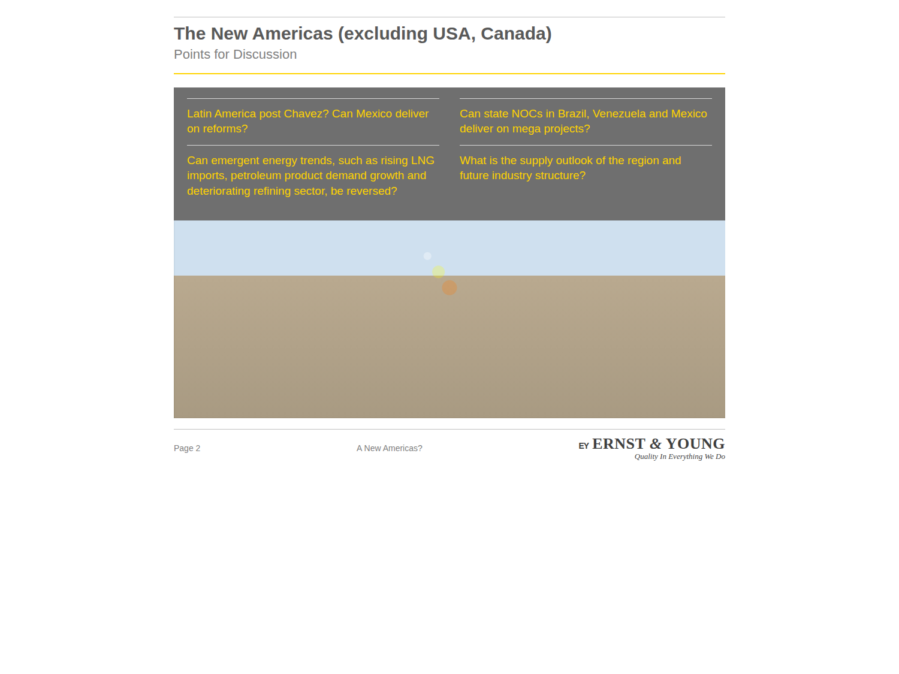The New Americas (excluding USA, Canada)
Points for Discussion
Latin America post Chavez? Can Mexico deliver on reforms?
Can emergent energy trends, such as rising LNG imports, petroleum product demand growth and deteriorating refining sector, be reversed?
Can state NOCs in Brazil, Venezuela and Mexico deliver on mega projects?
What is the supply outlook of the region and future industry structure?
Page 2
A New Americas?
EY ERNST & YOUNG
Quality In Everything We Do